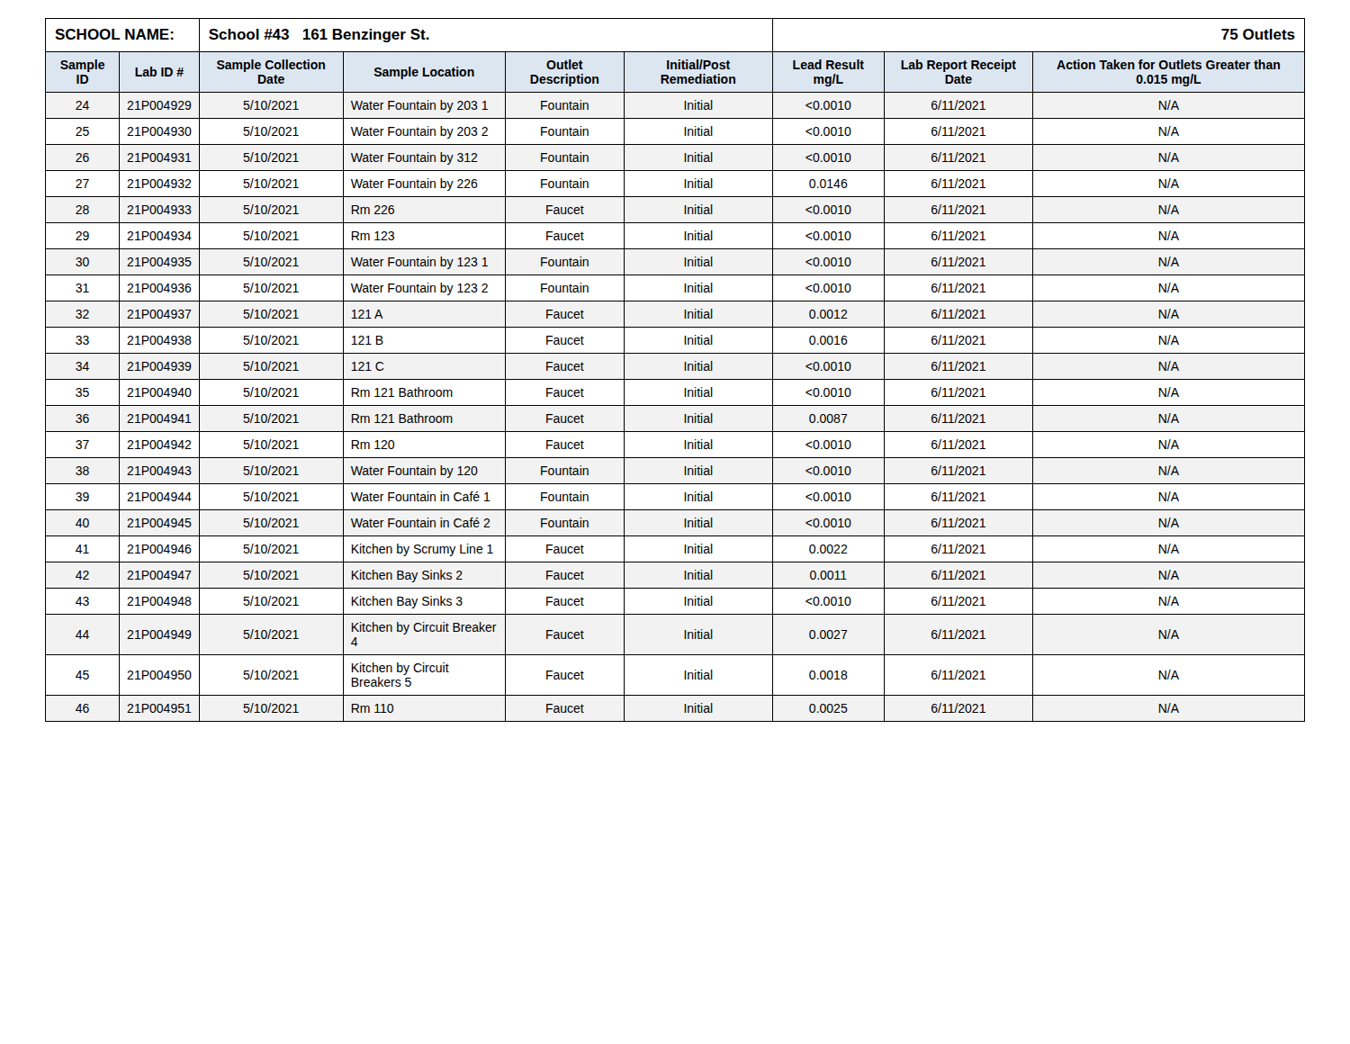| SCHOOL NAME: | School #43 161 Benzinger St. | 75 Outlets |
| --- | --- | --- |
| Sample ID | Lab ID # | Sample Collection Date | Sample Location | Outlet Description | Initial/Post Remediation | Lead Result mg/L | Lab Report Receipt Date | Action Taken for Outlets Greater than 0.015 mg/L |
| 24 | 21P004929 | 5/10/2021 | Water Fountain by 203 1 | Fountain | Initial | <0.0010 | 6/11/2021 | N/A |
| 25 | 21P004930 | 5/10/2021 | Water Fountain by 203 2 | Fountain | Initial | <0.0010 | 6/11/2021 | N/A |
| 26 | 21P004931 | 5/10/2021 | Water Fountain by 312 | Fountain | Initial | <0.0010 | 6/11/2021 | N/A |
| 27 | 21P004932 | 5/10/2021 | Water Fountain by 226 | Fountain | Initial | 0.0146 | 6/11/2021 | N/A |
| 28 | 21P004933 | 5/10/2021 | Rm 226 | Faucet | Initial | <0.0010 | 6/11/2021 | N/A |
| 29 | 21P004934 | 5/10/2021 | Rm 123 | Faucet | Initial | <0.0010 | 6/11/2021 | N/A |
| 30 | 21P004935 | 5/10/2021 | Water Fountain by 123 1 | Fountain | Initial | <0.0010 | 6/11/2021 | N/A |
| 31 | 21P004936 | 5/10/2021 | Water Fountain by 123 2 | Fountain | Initial | <0.0010 | 6/11/2021 | N/A |
| 32 | 21P004937 | 5/10/2021 | 121 A | Faucet | Initial | 0.0012 | 6/11/2021 | N/A |
| 33 | 21P004938 | 5/10/2021 | 121 B | Faucet | Initial | 0.0016 | 6/11/2021 | N/A |
| 34 | 21P004939 | 5/10/2021 | 121 C | Faucet | Initial | <0.0010 | 6/11/2021 | N/A |
| 35 | 21P004940 | 5/10/2021 | Rm 121 Bathroom | Faucet | Initial | <0.0010 | 6/11/2021 | N/A |
| 36 | 21P004941 | 5/10/2021 | Rm 121 Bathroom | Faucet | Initial | 0.0087 | 6/11/2021 | N/A |
| 37 | 21P004942 | 5/10/2021 | Rm 120 | Faucet | Initial | <0.0010 | 6/11/2021 | N/A |
| 38 | 21P004943 | 5/10/2021 | Water Fountain by 120 | Fountain | Initial | <0.0010 | 6/11/2021 | N/A |
| 39 | 21P004944 | 5/10/2021 | Water Fountain in Café 1 | Fountain | Initial | <0.0010 | 6/11/2021 | N/A |
| 40 | 21P004945 | 5/10/2021 | Water Fountain in Café 2 | Fountain | Initial | <0.0010 | 6/11/2021 | N/A |
| 41 | 21P004946 | 5/10/2021 | Kitchen by Scrumy Line 1 | Faucet | Initial | 0.0022 | 6/11/2021 | N/A |
| 42 | 21P004947 | 5/10/2021 | Kitchen Bay Sinks 2 | Faucet | Initial | 0.0011 | 6/11/2021 | N/A |
| 43 | 21P004948 | 5/10/2021 | Kitchen Bay Sinks 3 | Faucet | Initial | <0.0010 | 6/11/2021 | N/A |
| 44 | 21P004949 | 5/10/2021 | Kitchen by Circuit Breaker 4 | Faucet | Initial | 0.0027 | 6/11/2021 | N/A |
| 45 | 21P004950 | 5/10/2021 | Kitchen by Circuit Breakers 5 | Faucet | Initial | 0.0018 | 6/11/2021 | N/A |
| 46 | 21P004951 | 5/10/2021 | Rm 110 | Faucet | Initial | 0.0025 | 6/11/2021 | N/A |